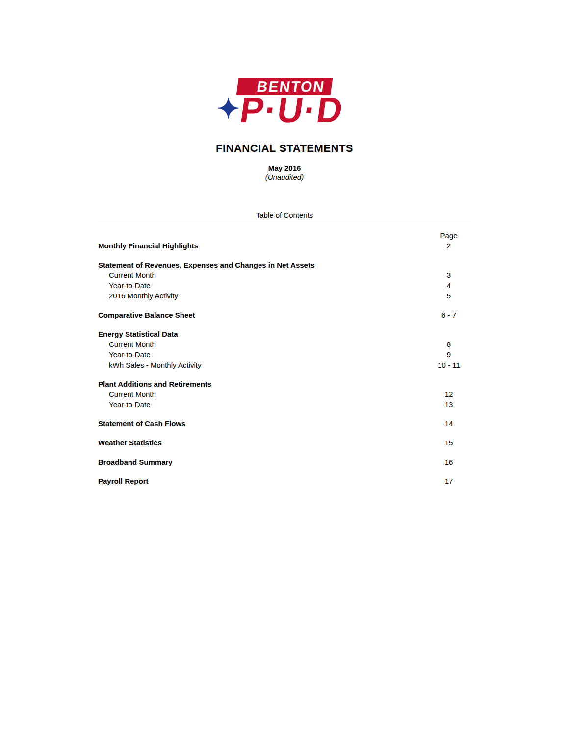✦ BENTON P·U·D
FINANCIAL STATEMENTS
May 2016
(Unaudited)
Table of Contents
| | Page |
| Monthly Financial Highlights | 2 |
| Statement of Revenues, Expenses and Changes in Net Assets | |
| Current Month | 3 |
| Year-to-Date | 4 |
| 2016 Monthly Activity | 5 |
| Comparative Balance Sheet | 6 - 7 |
| Energy Statistical Data | |
| Current Month | 8 |
| Year-to-Date | 9 |
| kWh Sales - Monthly Activity | 10 - 11 |
| Plant Additions and Retirements | |
| Current Month | 12 |
| Year-to-Date | 13 |
| Statement of Cash Flows | 14 |
| Weather Statistics | 15 |
| Broadband Summary | 16 |
| Payroll Report | 17 |